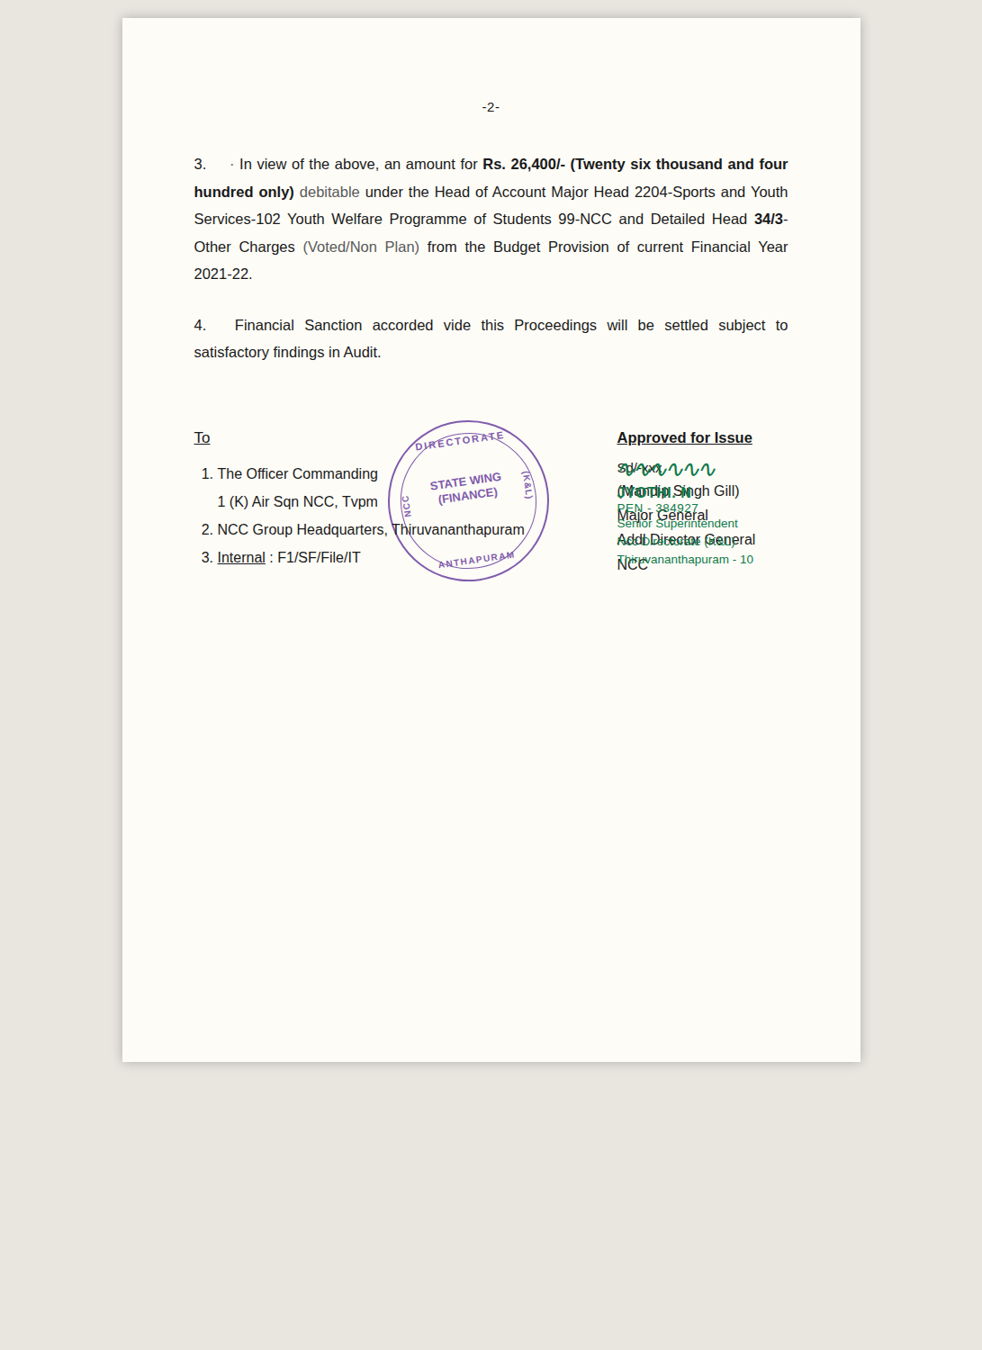-2-
3. · In view of the above, an amount for Rs. 26,400/- (Twenty six thousand and four hundred only) debitable under the Head of Account Major Head 2204-Sports and Youth Services-102 Youth Welfare Programme of Students 99-NCC and Detailed Head 34/3-Other Charges (Voted/Non Plan) from the Budget Provision of current Financial Year 2021-22.
4. Financial Sanction accorded vide this Proceedings will be settled subject to satisfactory findings in Audit.
DIRECTORATE
NCC
(K&L)
STATE WING
(FINANCE)
ANTHAPURAM
Sd/-xxx
(Mandip Singh Gill)
Major General
Addl Director General NCC
To
The Officer Commanding
1 (K) Air Sqn NCC, Tvpm
NCC Group Headquarters, Thiruvananthapuram
Internal : F1/SF/File/IT
Approved for Issue
∿∿∿∿∿∿
JYOTHI. N
PEN - 384927
Senior Superintendent
Ncc Directorate (K&L)
Thiruvananthapuram - 10